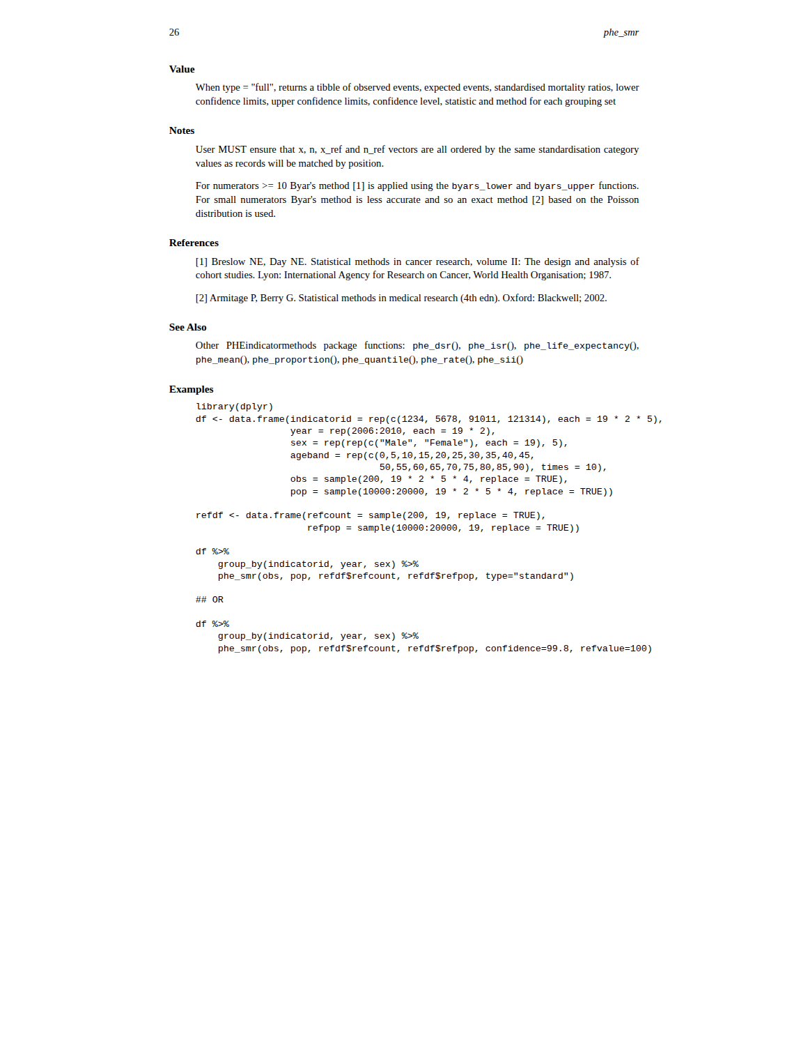26 phe_smr
Value
When type = "full", returns a tibble of observed events, expected events, standardised mortality ratios, lower confidence limits, upper confidence limits, confidence level, statistic and method for each grouping set
Notes
User MUST ensure that x, n, x_ref and n_ref vectors are all ordered by the same standardisation category values as records will be matched by position.
For numerators >= 10 Byar's method [1] is applied using the byars_lower and byars_upper functions. For small numerators Byar's method is less accurate and so an exact method [2] based on the Poisson distribution is used.
References
[1] Breslow NE, Day NE. Statistical methods in cancer research, volume II: The design and analysis of cohort studies. Lyon: International Agency for Research on Cancer, World Health Organisation; 1987.
[2] Armitage P, Berry G. Statistical methods in medical research (4th edn). Oxford: Blackwell; 2002.
See Also
Other PHEindicatormethods package functions: phe_dsr(), phe_isr(), phe_life_expectancy(), phe_mean(), phe_proportion(), phe_quantile(), phe_rate(), phe_sii()
Examples
library(dplyr)
df <- data.frame(indicatorid = rep(c(1234, 5678, 91011, 121314), each = 19 * 2 * 5),
                 year = rep(2006:2010, each = 19 * 2),
                 sex = rep(rep(c("Male", "Female"), each = 19), 5),
                 ageband = rep(c(0,5,10,15,20,25,30,35,40,45,
                                 50,55,60,65,70,75,80,85,90), times = 10),
                 obs = sample(200, 19 * 2 * 5 * 4, replace = TRUE),
                 pop = sample(10000:20000, 19 * 2 * 5 * 4, replace = TRUE))

refdf <- data.frame(refcount = sample(200, 19, replace = TRUE),
                    refpop = sample(10000:20000, 19, replace = TRUE))

df %>%
    group_by(indicatorid, year, sex) %>%
    phe_smr(obs, pop, refdf$refcount, refdf$refpop, type="standard")

## OR

df %>%
    group_by(indicatorid, year, sex) %>%
    phe_smr(obs, pop, refdf$refcount, refdf$refpop, confidence=99.8, refvalue=100)